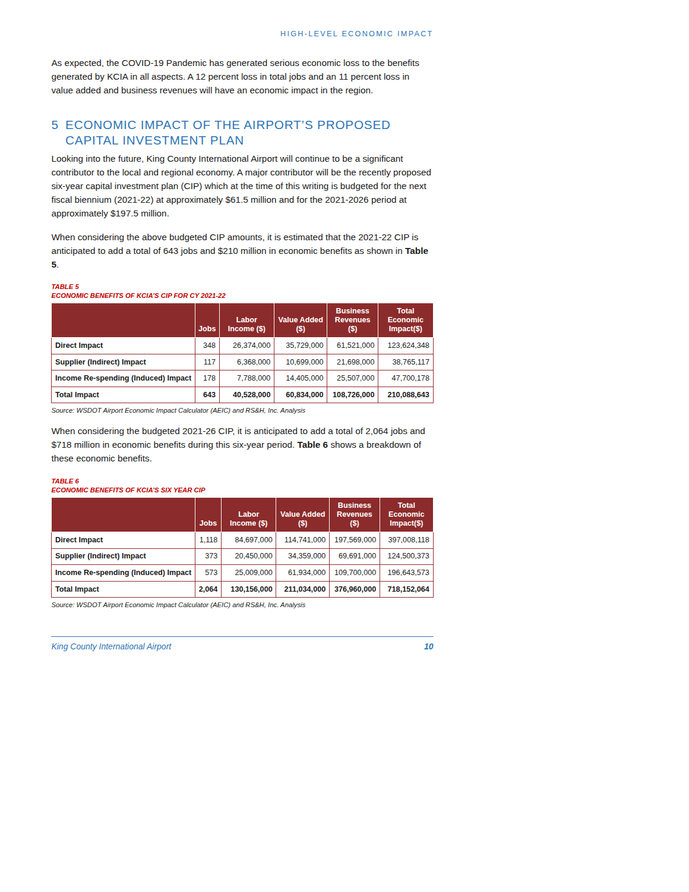High-Level Economic Impact
As expected, the COVID-19 Pandemic has generated serious economic loss to the benefits generated by KCIA in all aspects. A 12 percent loss in total jobs and an 11 percent loss in value added and business revenues will have an economic impact in the region.
5 Economic Impact of the Airport’s Proposed Capital Investment Plan
Looking into the future, King County International Airport will continue to be a significant contributor to the local and regional economy. A major contributor will be the recently proposed six-year capital investment plan (CIP) which at the time of this writing is budgeted for the next fiscal biennium (2021-22) at approximately $61.5 million and for the 2021-2026 period at approximately $197.5 million.
When considering the above budgeted CIP amounts, it is estimated that the 2021-22 CIP is anticipated to add a total of 643 jobs and $210 million in economic benefits as shown in Table 5.
Table 5
Economic Benefits of KCIA’s CIP for CY 2021-22
| | Jobs | Labor Income ($) | Value Added ($) | Business Revenues ($) | Total Economic Impact($) |
| --- | --- | --- | --- | --- | --- |
| Direct Impact | 348 | 26,374,000 | 35,729,000 | 61,521,000 | 123,624,348 |
| Supplier (Indirect) Impact | 117 | 6,368,000 | 10,699,000 | 21,698,000 | 38,765,117 |
| Income Re-spending (Induced) Impact | 178 | 7,788,000 | 14,405,000 | 25,507,000 | 47,700,178 |
| Total Impact | 643 | 40,528,000 | 60,834,000 | 108,726,000 | 210,088,643 |
Source: WSDOT Airport Economic Impact Calculator (AEIC) and RS&H, Inc. Analysis
When considering the budgeted 2021-26 CIP, it is anticipated to add a total of 2,064 jobs and $718 million in economic benefits during this six-year period. Table 6 shows a breakdown of these economic benefits.
Table 6
Economic Benefits of KCIA’s Six Year CIP
| | Jobs | Labor Income ($) | Value Added ($) | Business Revenues ($) | Total Economic Impact($) |
| --- | --- | --- | --- | --- | --- |
| Direct Impact | 1,118 | 84,697,000 | 114,741,000 | 197,569,000 | 397,008,118 |
| Supplier (Indirect) Impact | 373 | 20,450,000 | 34,359,000 | 69,691,000 | 124,500,373 |
| Income Re-spending (Induced) Impact | 573 | 25,009,000 | 61,934,000 | 109,700,000 | 196,643,573 |
| Total Impact | 2,064 | 130,156,000 | 211,034,000 | 376,960,000 | 718,152,064 |
Source: WSDOT Airport Economic Impact Calculator (AEIC) and RS&H, Inc. Analysis
King County International Airport 10